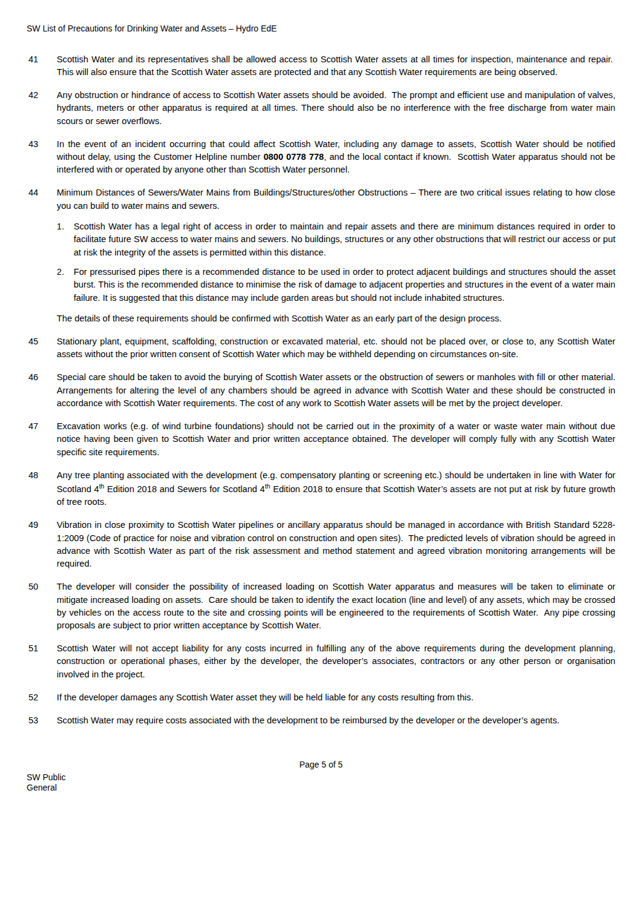SW List of Precautions for Drinking Water and Assets – Hydro EdE
41 Scottish Water and its representatives shall be allowed access to Scottish Water assets at all times for inspection, maintenance and repair. This will also ensure that the Scottish Water assets are protected and that any Scottish Water requirements are being observed.
42 Any obstruction or hindrance of access to Scottish Water assets should be avoided. The prompt and efficient use and manipulation of valves, hydrants, meters or other apparatus is required at all times. There should also be no interference with the free discharge from water main scours or sewer overflows.
43 In the event of an incident occurring that could affect Scottish Water, including any damage to assets, Scottish Water should be notified without delay, using the Customer Helpline number 0800 0778 778, and the local contact if known. Scottish Water apparatus should not be interfered with or operated by anyone other than Scottish Water personnel.
44 Minimum Distances of Sewers/Water Mains from Buildings/Structures/other Obstructions – There are two critical issues relating to how close you can build to water mains and sewers.
1. Scottish Water has a legal right of access in order to maintain and repair assets and there are minimum distances required in order to facilitate future SW access to water mains and sewers. No buildings, structures or any other obstructions that will restrict our access or put at risk the integrity of the assets is permitted within this distance.
2. For pressurised pipes there is a recommended distance to be used in order to protect adjacent buildings and structures should the asset burst. This is the recommended distance to minimise the risk of damage to adjacent properties and structures in the event of a water main failure. It is suggested that this distance may include garden areas but should not include inhabited structures.
The details of these requirements should be confirmed with Scottish Water as an early part of the design process.
45 Stationary plant, equipment, scaffolding, construction or excavated material, etc. should not be placed over, or close to, any Scottish Water assets without the prior written consent of Scottish Water which may be withheld depending on circumstances on-site.
46 Special care should be taken to avoid the burying of Scottish Water assets or the obstruction of sewers or manholes with fill or other material. Arrangements for altering the level of any chambers should be agreed in advance with Scottish Water and these should be constructed in accordance with Scottish Water requirements. The cost of any work to Scottish Water assets will be met by the project developer.
47 Excavation works (e.g. of wind turbine foundations) should not be carried out in the proximity of a water or waste water main without due notice having been given to Scottish Water and prior written acceptance obtained. The developer will comply fully with any Scottish Water specific site requirements.
48 Any tree planting associated with the development (e.g. compensatory planting or screening etc.) should be undertaken in line with Water for Scotland 4th Edition 2018 and Sewers for Scotland 4th Edition 2018 to ensure that Scottish Water’s assets are not put at risk by future growth of tree roots.
49 Vibration in close proximity to Scottish Water pipelines or ancillary apparatus should be managed in accordance with British Standard 5228-1:2009 (Code of practice for noise and vibration control on construction and open sites). The predicted levels of vibration should be agreed in advance with Scottish Water as part of the risk assessment and method statement and agreed vibration monitoring arrangements will be required.
50 The developer will consider the possibility of increased loading on Scottish Water apparatus and measures will be taken to eliminate or mitigate increased loading on assets. Care should be taken to identify the exact location (line and level) of any assets, which may be crossed by vehicles on the access route to the site and crossing points will be engineered to the requirements of Scottish Water. Any pipe crossing proposals are subject to prior written acceptance by Scottish Water.
51 Scottish Water will not accept liability for any costs incurred in fulfilling any of the above requirements during the development planning, construction or operational phases, either by the developer, the developer’s associates, contractors or any other person or organisation involved in the project.
52 If the developer damages any Scottish Water asset they will be held liable for any costs resulting from this.
53 Scottish Water may require costs associated with the development to be reimbursed by the developer or the developer’s agents.
Page 5 of 5
SW Public
General